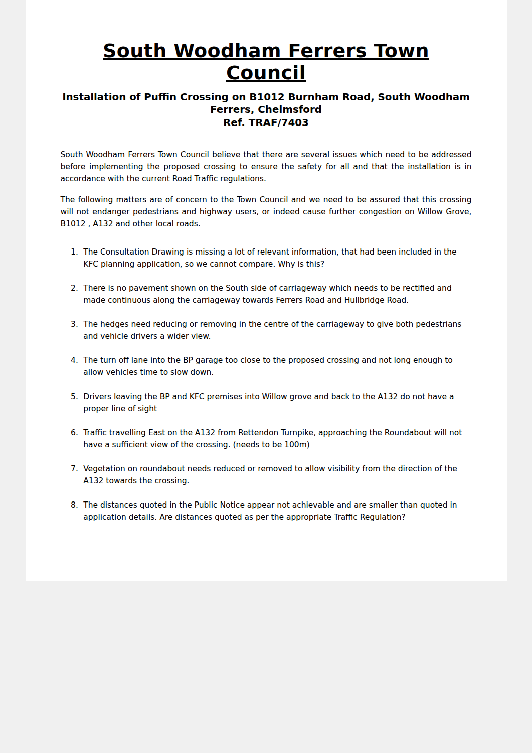South Woodham Ferrers Town Council
Installation of Puffin Crossing on B1012 Burnham Road, South Woodham Ferrers, Chelmsford Ref. TRAF/7403
South Woodham Ferrers Town Council believe that there are several issues which need to be addressed before implementing the proposed crossing to ensure the safety for all and that the installation is in accordance with the current Road Traffic regulations.
The following matters are of concern to the Town Council and we need to be assured that this crossing will not endanger pedestrians and highway users, or indeed cause further congestion on Willow Grove, B1012 , A132 and other local roads.
The Consultation Drawing is missing a lot of relevant information, that had been included in the KFC planning application, so we cannot compare. Why is this?
There is no pavement shown on the South side of carriageway which needs to be rectified and made continuous along the carriageway towards Ferrers Road and Hullbridge Road.
The hedges need reducing or removing in the centre of the carriageway to give both pedestrians and vehicle drivers a wider view.
The turn off lane into the BP garage too close to the proposed crossing and not long enough to allow vehicles time to slow down.
Drivers leaving the BP and KFC premises into Willow grove and back to the A132 do not have a proper line of sight
Traffic travelling East on the A132 from Rettendon Turnpike, approaching the Roundabout will not have a sufficient view of the crossing. (needs to be 100m)
Vegetation on roundabout needs reduced or removed to allow visibility from the direction of the A132 towards the crossing.
The distances quoted in the Public Notice appear not achievable and are smaller than quoted in application details. Are distances quoted as per the appropriate Traffic Regulation?